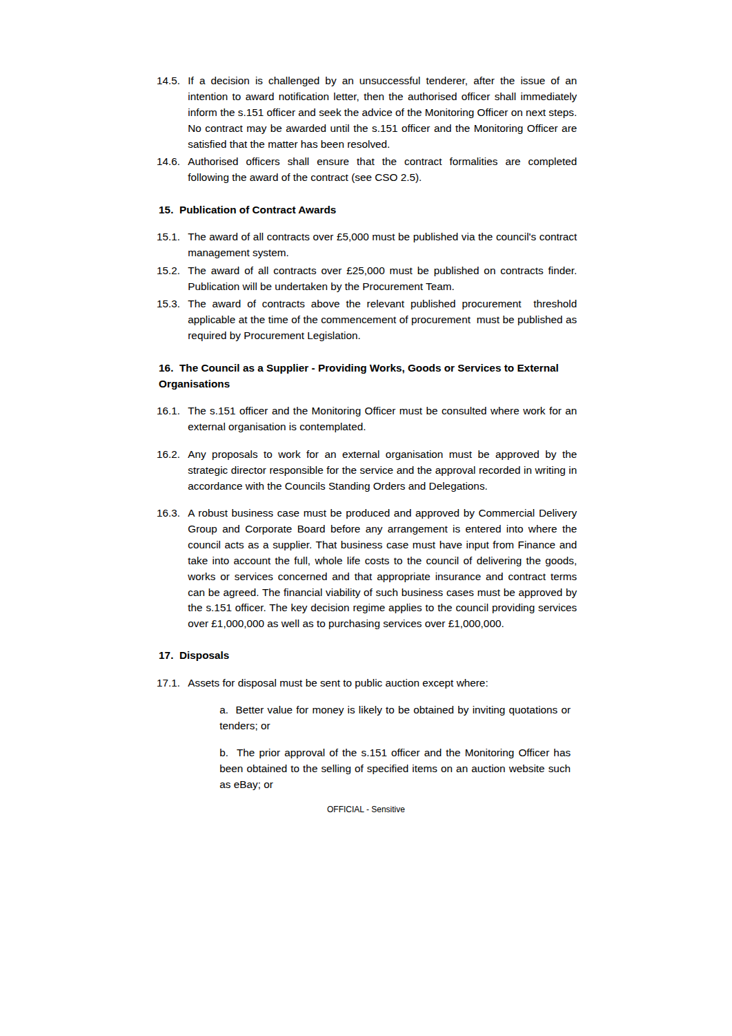14.5.
If a decision is challenged by an unsuccessful tenderer, after the issue of an intention to award notification letter, then the authorised officer shall immediately inform the s.151 officer and seek the advice of the Monitoring Officer on next steps. No contract may be awarded until the s.151 officer and the Monitoring Officer are satisfied that the matter has been resolved.
14.6.
Authorised officers shall ensure that the contract formalities are completed following the award of the contract (see CSO 2.5).
15. Publication of Contract Awards
15.1.
The award of all contracts over £5,000 must be published via the council's contract management system.
15.2.
The award of all contracts over £25,000 must be published on contracts finder. Publication will be undertaken by the Procurement Team.
15.3.
The award of contracts above the relevant published procurement threshold applicable at the time of the commencement of procurement must be published as required by Procurement Legislation.
16. The Council as a Supplier - Providing Works, Goods or Services to External Organisations
16.1.
The s.151 officer and the Monitoring Officer must be consulted where work for an external organisation is contemplated.
16.2.
Any proposals to work for an external organisation must be approved by the strategic director responsible for the service and the approval recorded in writing in accordance with the Councils Standing Orders and Delegations.
16.3.
A robust business case must be produced and approved by Commercial Delivery Group and Corporate Board before any arrangement is entered into where the council acts as a supplier. That business case must have input from Finance and take into account the full, whole life costs to the council of delivering the goods, works or services concerned and that appropriate insurance and contract terms can be agreed. The financial viability of such business cases must be approved by the s.151 officer. The key decision regime applies to the council providing services over £1,000,000 as well as to purchasing services over £1,000,000.
17. Disposals
17.1.
Assets for disposal must be sent to public auction except where:
a. Better value for money is likely to be obtained by inviting quotations or tenders; or
b. The prior approval of the s.151 officer and the Monitoring Officer has been obtained to the selling of specified items on an auction website such as eBay; or
OFFICIAL - Sensitive